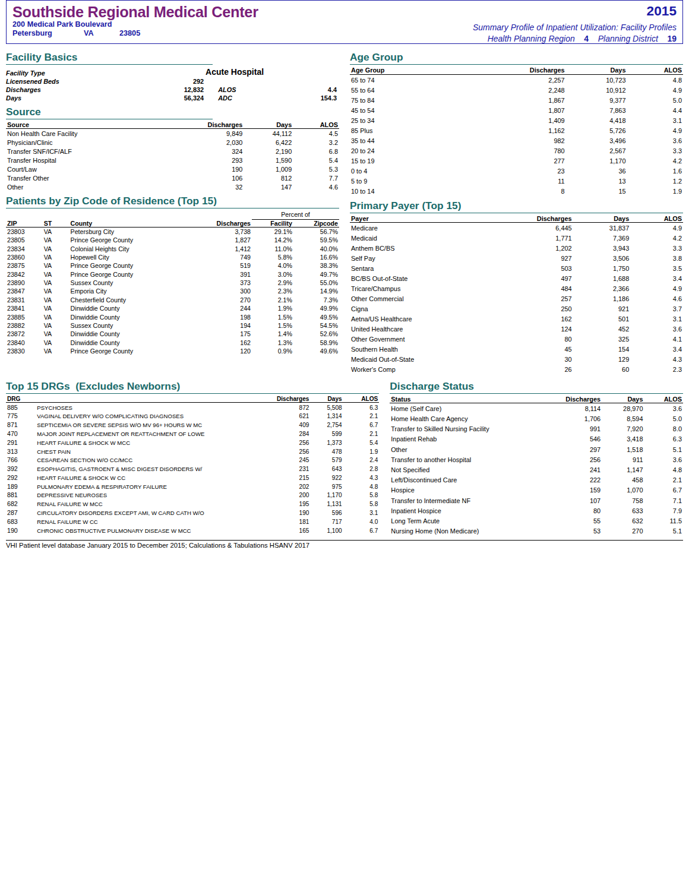2015
Southside Regional Medical Center
200 Medical Park Boulevard
Petersburg VA23805
Summary Profile of Inpatient Utilization: Facility Profiles
Health Planning Region 4 Planning District 19
Facility Basics
| Facility Type | Acute Hospital |
| Licensened Beds | 292 | | |
| Discharges | 12,832 | ALOS | 4.4 |
| Days | 56,324 | ADC | 154.3 |
Source
| Source | Discharges | Days | ALOS |
| --- | --- | --- | --- |
| Non Health Care Facility | 9,849 | 44,112 | 4.5 |
| Physician/Clinic | 2,030 | 6,422 | 3.2 |
| Transfer SNF/ICF/ALF | 324 | 2,190 | 6.8 |
| Transfer Hospital | 293 | 1,590 | 5.4 |
| Court/Law | 190 | 1,009 | 5.3 |
| Transfer Other | 106 | 812 | 7.7 |
| Other | 32 | 147 | 4.6 |
Patients by Zip Code of Residence (Top 15)
| | Percent of |
| ZIP | ST | County | Discharges | Facility | Zipcode |
| 23803 | VA | Petersburg City | 3,738 | 29.1% | 56.7% |
| 23805 | VA | Prince George County | 1,827 | 14.2% | 59.5% |
| 23834 | VA | Colonial Heights City | 1,412 | 11.0% | 40.0% |
| 23860 | VA | Hopewell City | 749 | 5.8% | 16.6% |
| 23875 | VA | Prince George County | 519 | 4.0% | 38.3% |
| 23842 | VA | Prince George County | 391 | 3.0% | 49.7% |
| 23890 | VA | Sussex County | 373 | 2.9% | 55.0% |
| 23847 | VA | Emporia City | 300 | 2.3% | 14.9% |
| 23831 | VA | Chesterfield County | 270 | 2.1% | 7.3% |
| 23841 | VA | Dinwiddie County | 244 | 1.9% | 49.9% |
| 23885 | VA | Dinwiddie County | 198 | 1.5% | 49.5% |
| 23882 | VA | Sussex County | 194 | 1.5% | 54.5% |
| 23872 | VA | Dinwiddie County | 175 | 1.4% | 52.6% |
| 23840 | VA | Dinwiddie County | 162 | 1.3% | 58.9% |
| 23830 | VA | Prince George County | 120 | 0.9% | 49.6% |
Age Group
| Age Group | Discharges | Days | ALOS |
| --- | --- | --- | --- |
| 65 to 74 | 2,257 | 10,723 | 4.8 |
| 55 to 64 | 2,248 | 10,912 | 4.9 |
| 75 to 84 | 1,867 | 9,377 | 5.0 |
| 45 to 54 | 1,807 | 7,863 | 4.4 |
| 25 to 34 | 1,409 | 4,418 | 3.1 |
| 85 Plus | 1,162 | 5,726 | 4.9 |
| 35 to 44 | 982 | 3,496 | 3.6 |
| 20 to 24 | 780 | 2,567 | 3.3 |
| 15 to 19 | 277 | 1,170 | 4.2 |
| 0 to 4 | 23 | 36 | 1.6 |
| 5 to 9 | 11 | 13 | 1.2 |
| 10 to 14 | 8 | 15 | 1.9 |
Primary Payer (Top 15)
| Payer | Discharges | Days | ALOS |
| --- | --- | --- | --- |
| Medicare | 6,445 | 31,837 | 4.9 |
| Medicaid | 1,771 | 7,369 | 4.2 |
| Anthem BC/BS | 1,202 | 3,943 | 3.3 |
| Self Pay | 927 | 3,506 | 3.8 |
| Sentara | 503 | 1,750 | 3.5 |
| BC/BS Out-of-State | 497 | 1,688 | 3.4 |
| Tricare/Champus | 484 | 2,366 | 4.9 |
| Other Commercial | 257 | 1,186 | 4.6 |
| Cigna | 250 | 921 | 3.7 |
| Aetna/US Healthcare | 162 | 501 | 3.1 |
| United Healthcare | 124 | 452 | 3.6 |
| Other Government | 80 | 325 | 4.1 |
| Southern Health | 45 | 154 | 3.4 |
| Medicaid Out-of-State | 30 | 129 | 4.3 |
| Worker's Comp | 26 | 60 | 2.3 |
Top 15 DRGs (Excludes Newborns)
| DRG | | Discharges | Days | ALOS |
| --- | --- | --- | --- | --- |
| 885 | PSYCHOSES | 872 | 5,508 | 6.3 |
| 775 | VAGINAL DELIVERY W/O COMPLICATING DIAGNOSES | 621 | 1,314 | 2.1 |
| 871 | SEPTICEMIA OR SEVERE SEPSIS W/O MV 96+ HOURS W MC | 409 | 2,754 | 6.7 |
| 470 | MAJOR JOINT REPLACEMENT OR REATTACHMENT OF LOWE | 284 | 599 | 2.1 |
| 291 | HEART FAILURE & SHOCK W MCC | 256 | 1,373 | 5.4 |
| 313 | CHEST PAIN | 256 | 478 | 1.9 |
| 766 | CESAREAN SECTION W/O CC/MCC | 245 | 579 | 2.4 |
| 392 | ESOPHAGITIS, GASTROENT & MISC DIGEST DISORDERS W/ | 231 | 643 | 2.8 |
| 292 | HEART FAILURE & SHOCK W CC | 215 | 922 | 4.3 |
| 189 | PULMONARY EDEMA & RESPIRATORY FAILURE | 202 | 975 | 4.8 |
| 881 | DEPRESSIVE NEUROSES | 200 | 1,170 | 5.8 |
| 682 | RENAL FAILURE W MCC | 195 | 1,131 | 5.8 |
| 287 | CIRCULATORY DISORDERS EXCEPT AMI, W CARD CATH W/O | 190 | 596 | 3.1 |
| 683 | RENAL FAILURE W CC | 181 | 717 | 4.0 |
| 190 | CHRONIC OBSTRUCTIVE PULMONARY DISEASE W MCC | 165 | 1,100 | 6.7 |
Discharge Status
| Status | Discharges | Days | ALOS |
| --- | --- | --- | --- |
| Home (Self Care) | 8,114 | 28,970 | 3.6 |
| Home Health Care Agency | 1,706 | 8,594 | 5.0 |
| Transfer to Skilled Nursing Facility | 991 | 7,920 | 8.0 |
| Inpatient Rehab | 546 | 3,418 | 6.3 |
| Other | 297 | 1,518 | 5.1 |
| Transfer to another Hospital | 256 | 911 | 3.6 |
| Not Specified | 241 | 1,147 | 4.8 |
| Left/Discontinued Care | 222 | 458 | 2.1 |
| Hospice | 159 | 1,070 | 6.7 |
| Transfer to Intermediate NF | 107 | 758 | 7.1 |
| Inpatient Hospice | 80 | 633 | 7.9 |
| Long Term Acute | 55 | 632 | 11.5 |
| Nursing Home (Non Medicare) | 53 | 270 | 5.1 |
VHI Patient level database January 2015 to December 2015; Calculations & Tabulations HSANV 2017